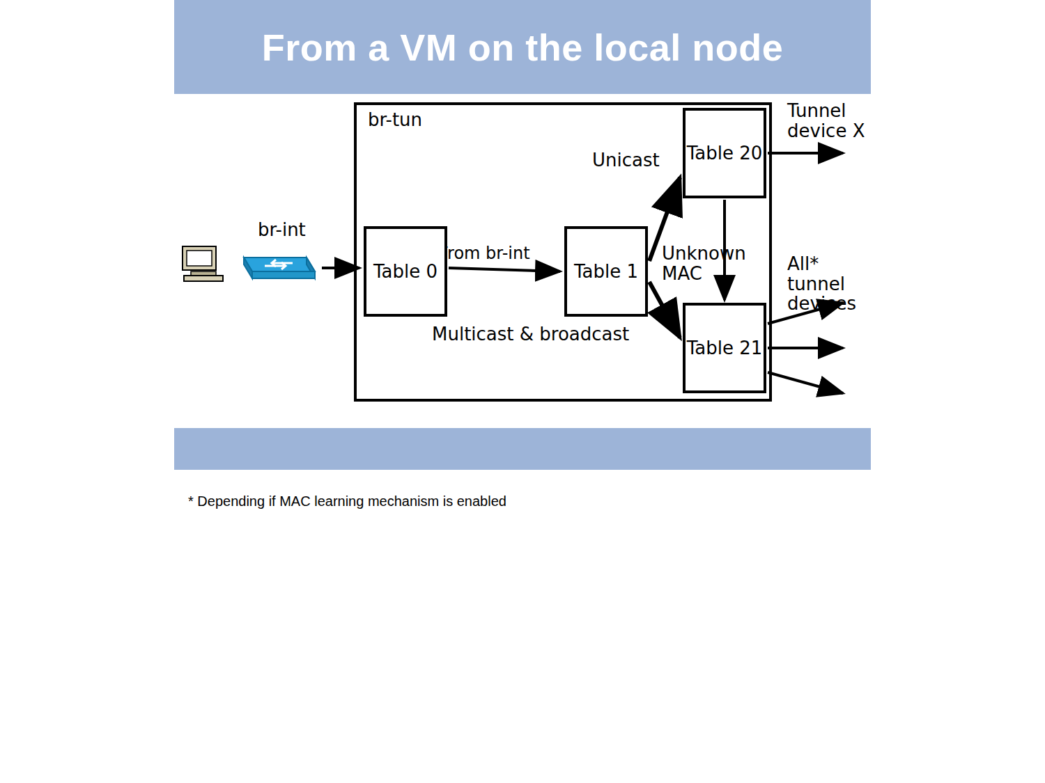From a VM on the local node
br-tun br-int Unicast Unknown
MAC Multicast & broadcast Tunnel
device X All*
tunnel
devices From br-int
Table 0
Table 1
Table 20
Table 21
* Depending if MAC learning mechanism is enabled